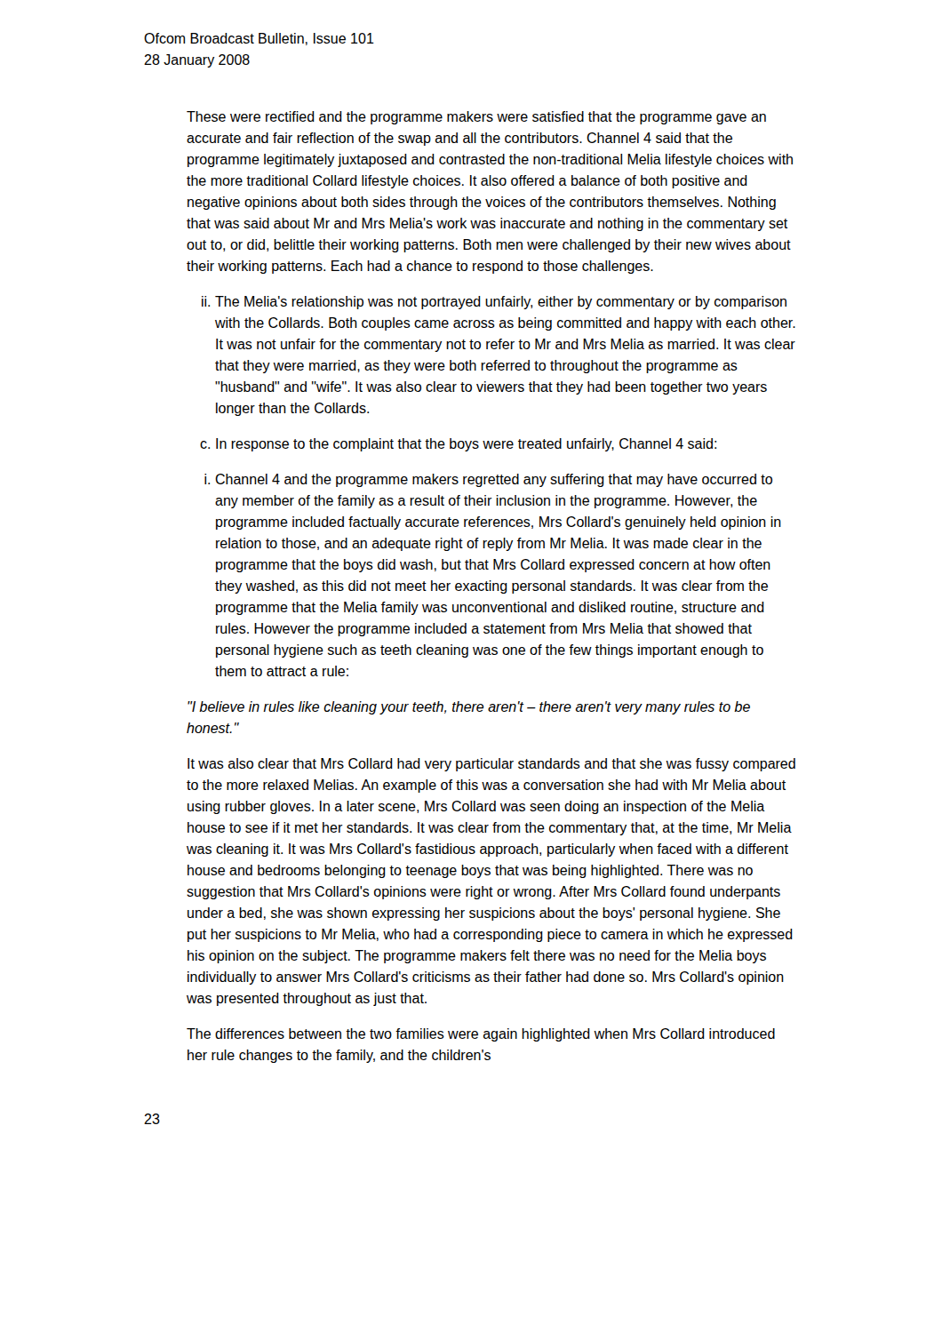Ofcom Broadcast Bulletin, Issue 101
28 January 2008
These were rectified and the programme makers were satisfied that the programme gave an accurate and fair reflection of the swap and all the contributors. Channel 4 said that the programme legitimately juxtaposed and contrasted the non-traditional Melia lifestyle choices with the more traditional Collard lifestyle choices. It also offered a balance of both positive and negative opinions about both sides through the voices of the contributors themselves. Nothing that was said about Mr and Mrs Melia's work was inaccurate and nothing in the commentary set out to, or did, belittle their working patterns. Both men were challenged by their new wives about their working patterns. Each had a chance to respond to those challenges.
The Melia's relationship was not portrayed unfairly, either by commentary or by comparison with the Collards. Both couples came across as being committed and happy with each other. It was not unfair for the commentary not to refer to Mr and Mrs Melia as married. It was clear that they were married, as they were both referred to throughout the programme as "husband" and "wife". It was also clear to viewers that they had been together two years longer than the Collards.
In response to the complaint that the boys were treated unfairly, Channel 4 said:
Channel 4 and the programme makers regretted any suffering that may have occurred to any member of the family as a result of their inclusion in the programme. However, the programme included factually accurate references, Mrs Collard's genuinely held opinion in relation to those, and an adequate right of reply from Mr Melia. It was made clear in the programme that the boys did wash, but that Mrs Collard expressed concern at how often they washed, as this did not meet her exacting personal standards. It was clear from the programme that the Melia family was unconventional and disliked routine, structure and rules. However the programme included a statement from Mrs Melia that showed that personal hygiene such as teeth cleaning was one of the few things important enough to them to attract a rule:
"I believe in rules like cleaning your teeth, there aren't – there aren't very many rules to be honest."
It was also clear that Mrs Collard had very particular standards and that she was fussy compared to the more relaxed Melias. An example of this was a conversation she had with Mr Melia about using rubber gloves. In a later scene, Mrs Collard was seen doing an inspection of the Melia house to see if it met her standards. It was clear from the commentary that, at the time, Mr Melia was cleaning it. It was Mrs Collard's fastidious approach, particularly when faced with a different house and bedrooms belonging to teenage boys that was being highlighted. There was no suggestion that Mrs Collard's opinions were right or wrong. After Mrs Collard found underpants under a bed, she was shown expressing her suspicions about the boys' personal hygiene. She put her suspicions to Mr Melia, who had a corresponding piece to camera in which he expressed his opinion on the subject. The programme makers felt there was no need for the Melia boys individually to answer Mrs Collard's criticisms as their father had done so. Mrs Collard's opinion was presented throughout as just that.
The differences between the two families were again highlighted when Mrs Collard introduced her rule changes to the family, and the children's
23